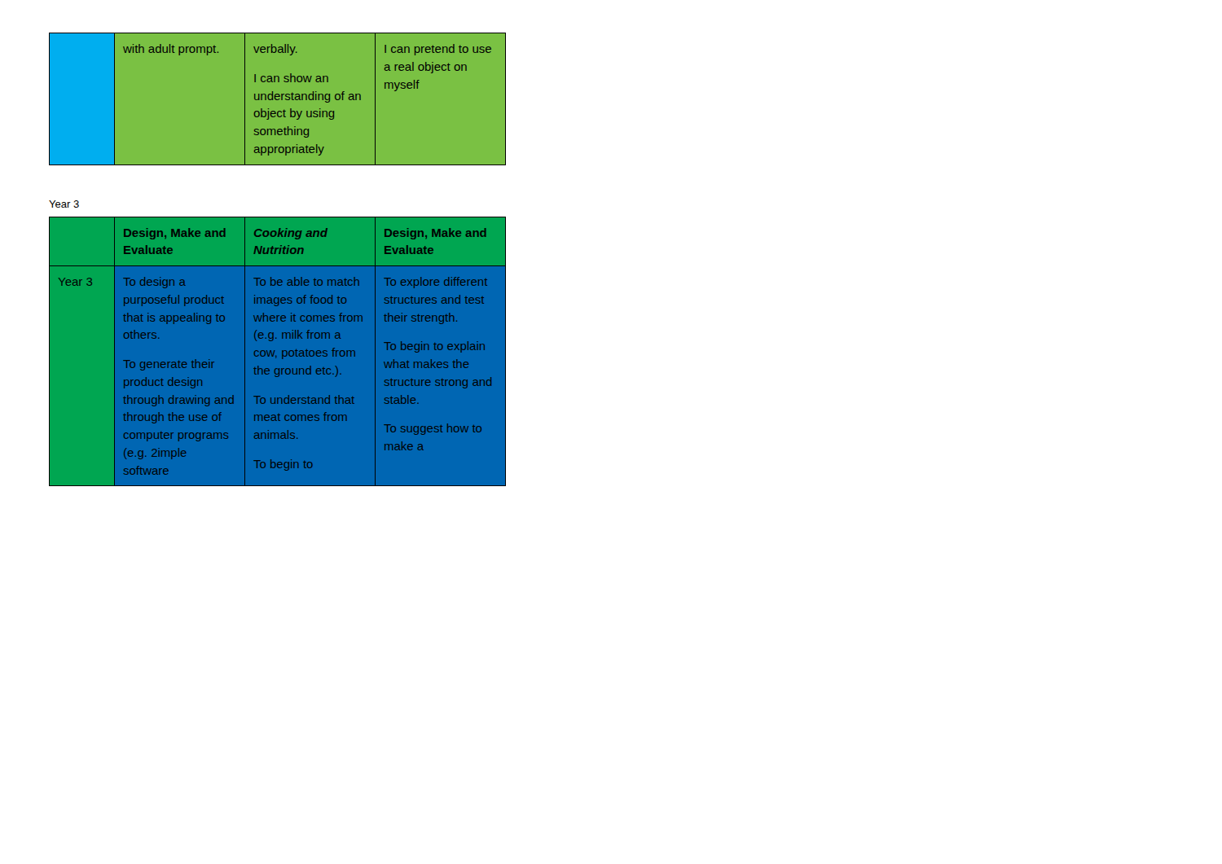| | with adult prompt. | verbally. I can show an understanding of an object by using something appropriately | I can pretend to use a real object on myself |
Year 3
| | Design, Make and Evaluate | Cooking and Nutrition | Design, Make and Evaluate |
| --- | --- | --- | --- |
| Year 3 | To design a purposeful product that is appealing to others. To generate their product design through drawing and through the use of computer programs (e.g. 2imple software | To be able to match images of food to where it comes from (e.g. milk from a cow, potatoes from the ground etc.). To understand that meat comes from animals. To begin to | To explore different structures and test their strength. To begin to explain what makes the structure strong and stable. To suggest how to make a |